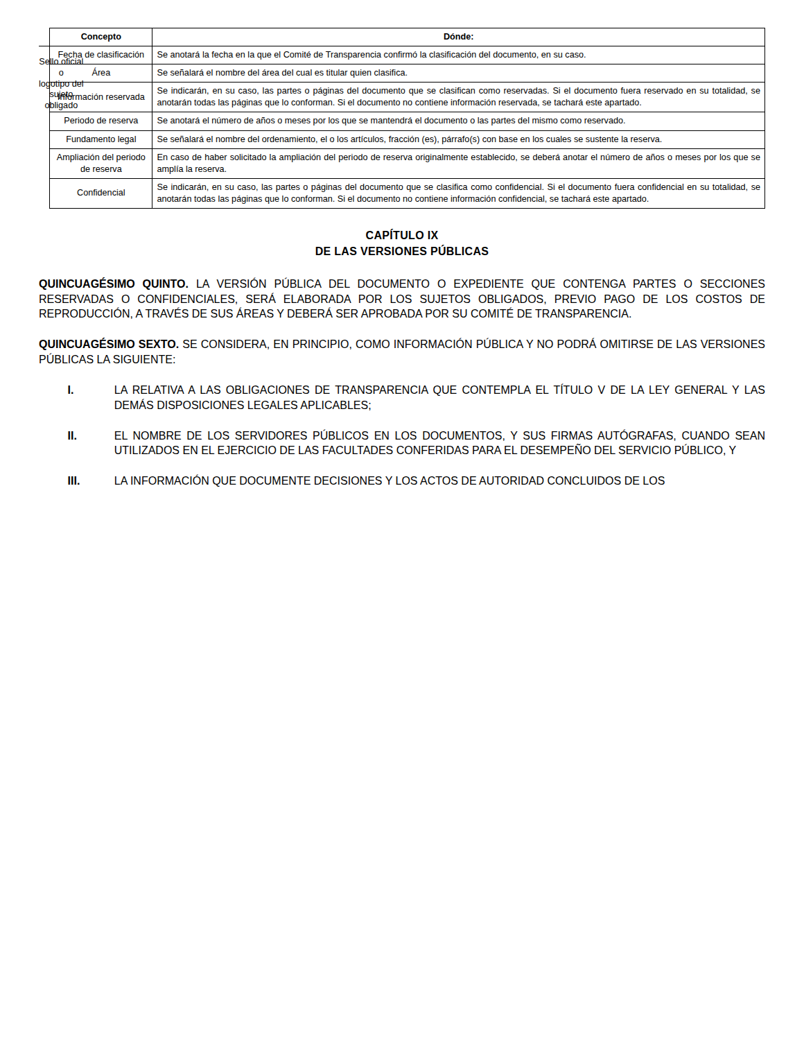| | Concepto | Dónde: |
| --- | --- | --- |
| | Fecha de clasificación | Se anotará la fecha en la que el Comité de Transparencia confirmó la clasificación del documento, en su caso. |
| Área | Se señalará el nombre del área del cual es titular quien clasifica. |
| Información reservada | Se indicarán, en su caso, las partes o páginas del documento que se clasifican como reservadas. Si el documento fuera reservado en su totalidad, se anotarán todas las páginas que lo conforman. Si el documento no contiene información reservada, se tachará este apartado. |
| Periodo de reserva | Se anotará el número de años o meses por los que se mantendrá el documento o las partes del mismo como reservado. |
| Fundamento legal | Se señalará el nombre del ordenamiento, el o los artículos, fracción (es), párrafo(s) con base en los cuales se sustente la reserva. |
| Ampliación del periodo de reserva | En caso de haber solicitado la ampliación del periodo de reserva originalmente establecido, se deberá anotar el número de años o meses por los que se amplía la reserva. |
| Confidencial | Se indicarán, en su caso, las partes o páginas del documento que se clasifica como confidencial. Si el documento fuera confidencial en su totalidad, se anotarán todas las páginas que lo conforman. Si el documento no contiene información confidencial, se tachará este apartado. |
Sello oficial
o
logotipo del
sujeto
obligado
CAPÍTULO IX
DE LAS VERSIONES PÚBLICAS
QUINCUAGÉSIMO QUINTO. La versión pública del documento o expediente que contenga partes o secciones reservadas o confidenciales, será elaborada por los sujetos obligados, previo pago de los costos de reproducción, a través de sus áreas y deberá ser aprobada por su Comité de Transparencia.
QUINCUAGÉSIMO SEXTO. Se considera, en principio, como información pública y no podrá omitirse de las versiones públicas la siguiente:
I. La relativa a las obligaciones de transparencia que contempla el Título V de la Ley General y las demás disposiciones legales aplicables;
II. El nombre de los servidores públicos en los documentos, y sus firmas autógrafas, cuando sean utilizados en el ejercicio de las facultades conferidas para el desempeño del servicio público, y
III. La información que documente decisiones y los actos de autoridad concluidos de los